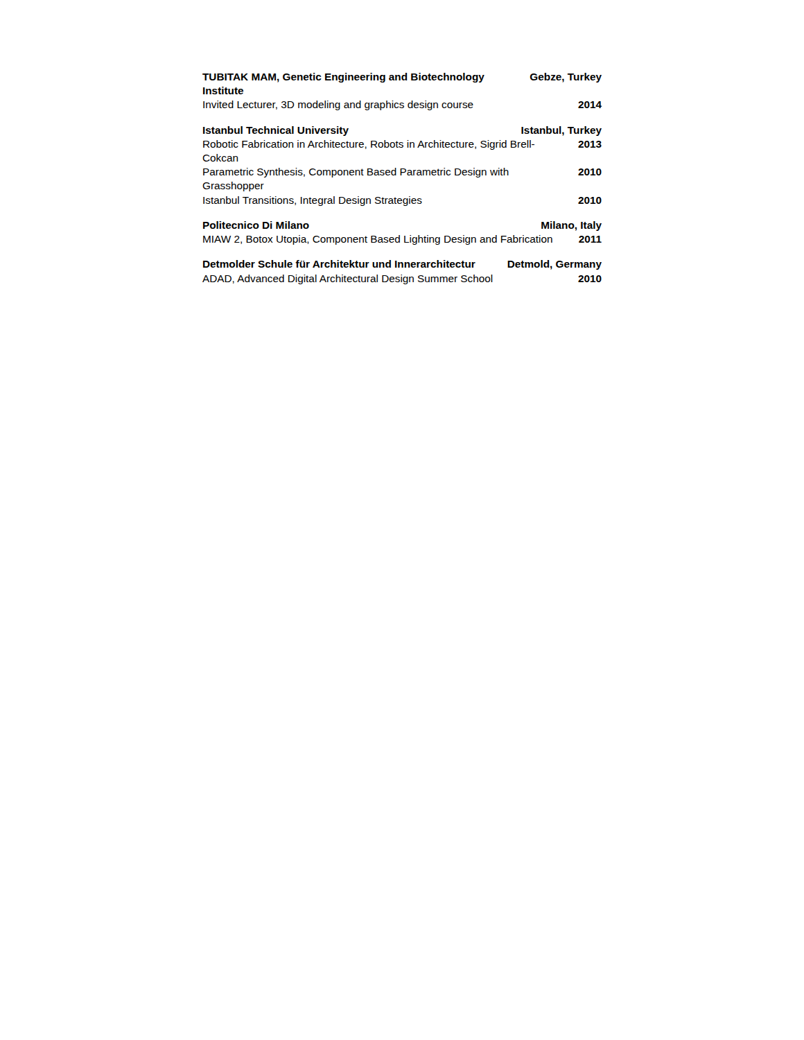TUBITAK MAM, Genetic Engineering and Biotechnology Institute
Gebze, Turkey
Invited Lecturer, 3D modeling and graphics design course
2014
Istanbul Technical University
Istanbul, Turkey
Robotic Fabrication in Architecture, Robots in Architecture, Sigrid Brell-Cokcan
2013
Parametric Synthesis, Component Based Parametric Design with Grasshopper
2010
Istanbul Transitions, Integral Design Strategies
2010
Politecnico Di Milano
Milano, Italy
MIAW 2, Botox Utopia, Component Based Lighting Design and Fabrication
2011
Detmolder Schule für Architektur und Innerarchitectur
Detmold, Germany
ADAD, Advanced Digital Architectural Design Summer School
2010